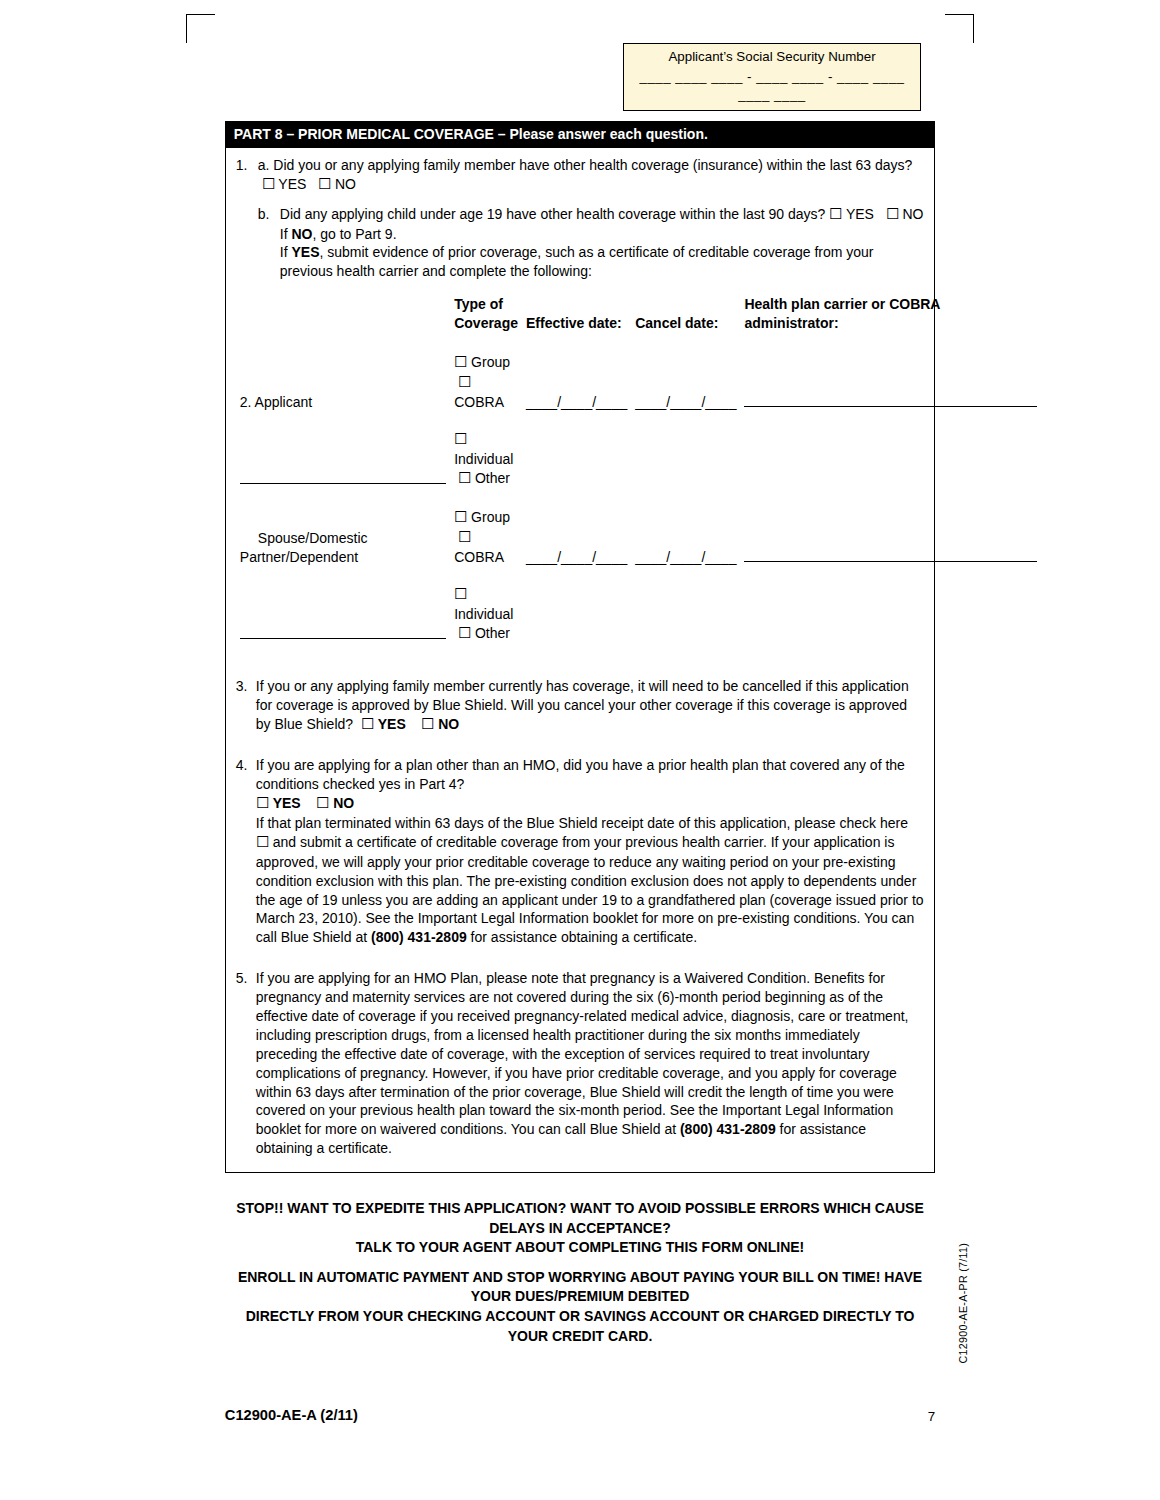Applicant’s Social Security Number
____ ____ ____ - ____ ____ - ____ ____ ____ ____
PART 8 – PRIOR MEDICAL COVERAGE – Please answer each question.
1.
a. Did you or any applying family member have other health coverage (insurance) within the last 63 days? ☐ YES ☐ NO
b.
Did any applying child under age 19 have other health coverage within the last 90 days? ☐ YES ☐ NO
If NO, go to Part 9.
If YES, submit evidence of prior coverage, such as a certificate of creditable coverage from your previous health carrier and complete the following:
| | Type of Coverage | Effective date: | Cancel date: | Health plan carrier or COBRA administrator: |
| --- | --- | --- | --- | --- |
| 2. Applicant | ☐ Group ☐ COBRA | ____/____/____ | ____/____/____ | |
| | ☐ Individual ☐ Other | | | |
| Spouse/Domestic Partner/Dependent | ☐ Group ☐ COBRA | ____/____/____ | ____/____/____ | |
| | ☐ Individual ☐ Other | | | |
3.
If you or any applying family member currently has coverage, it will need to be cancelled if this application for coverage is approved by Blue Shield. Will you cancel your other coverage if this coverage is approved by Blue Shield? ☐ YES ☐ NO
4.
If you are applying for a plan other than an HMO, did you have a prior health plan that covered any of the conditions checked yes in Part 4?
☐ YES ☐ NO
If that plan terminated within 63 days of the Blue Shield receipt date of this application, please check here ☐ and submit a certificate of creditable coverage from your previous health carrier. If your application is approved, we will apply your prior creditable coverage to reduce any waiting period on your pre-existing condition exclusion with this plan. The pre-existing condition exclusion does not apply to dependents under the age of 19 unless you are adding an applicant under 19 to a grandfathered plan (coverage issued prior to March 23, 2010). See the Important Legal Information booklet for more on pre-existing conditions. You can call Blue Shield at (800) 431-2809 for assistance obtaining a certificate.
5.
If you are applying for an HMO Plan, please note that pregnancy is a Waivered Condition. Benefits for pregnancy and maternity services are not covered during the six (6)-month period beginning as of the effective date of coverage if you received pregnancy-related medical advice, diagnosis, care or treatment, including prescription drugs, from a licensed health practitioner during the six months immediately preceding the effective date of coverage, with the exception of services required to treat involuntary complications of pregnancy. However, if you have prior creditable coverage, and you apply for coverage within 63 days after termination of the prior coverage, Blue Shield will credit the length of time you were covered on your previous health plan toward the six-month period. See the Important Legal Information booklet for more on waivered conditions. You can call Blue Shield at (800) 431-2809 for assistance obtaining a certificate.
STOP!! WANT TO EXPEDITE THIS APPLICATION? WANT TO AVOID POSSIBLE ERRORS WHICH CAUSE DELAYS IN ACCEPTANCE?
TALK TO YOUR AGENT ABOUT COMPLETING THIS FORM ONLINE!
ENROLL IN AUTOMATIC PAYMENT AND STOP WORRYING ABOUT PAYING YOUR BILL ON TIME! HAVE YOUR DUES/PREMIUM DEBITED
DIRECTLY FROM YOUR CHECKING ACCOUNT OR SAVINGS ACCOUNT OR CHARGED DIRECTLY TO YOUR CREDIT CARD.
C12900-AE-A-PR (7/11)
C12900-AE-A (2/11) 7